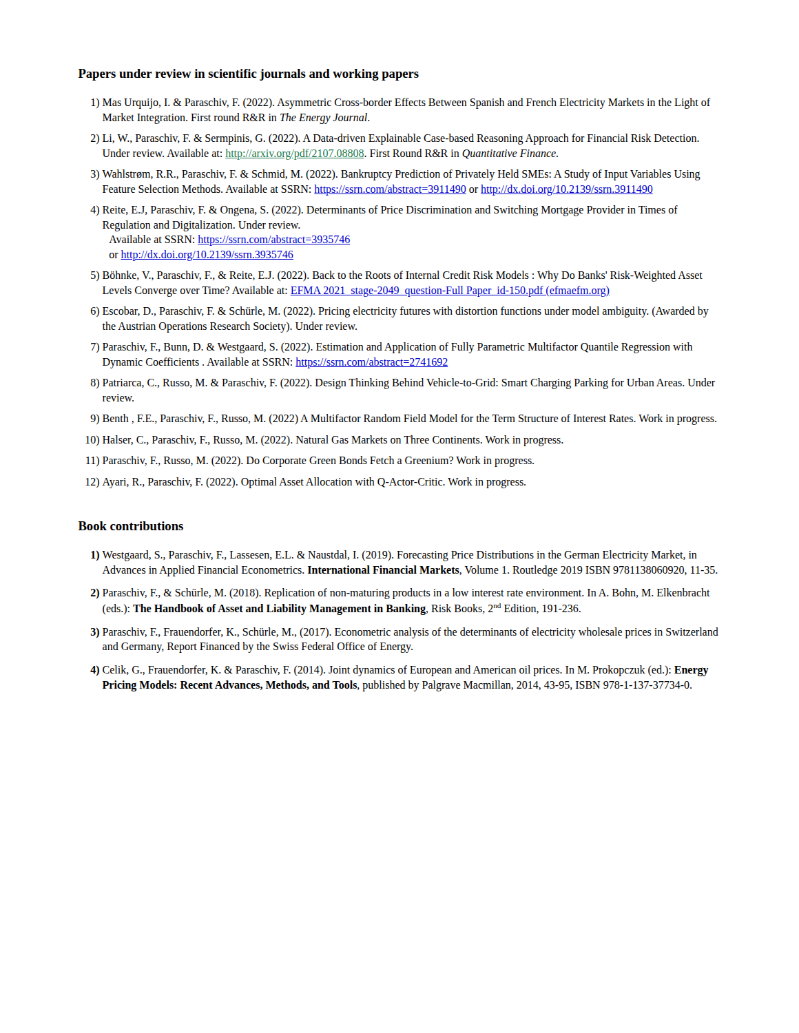Papers under review in scientific journals and working papers
Mas Urquijo, I. & Paraschiv, F. (2022). Asymmetric Cross-border Effects Between Spanish and French Electricity Markets in the Light of Market Integration. First round R&R in The Energy Journal.
Li, W., Paraschiv, F. & Sermpinis, G. (2022). A Data-driven Explainable Case-based Reasoning Approach for Financial Risk Detection. Under review. Available at: http://arxiv.org/pdf/2107.08808. First Round R&R in Quantitative Finance.
Wahlstrøm, R.R., Paraschiv, F. & Schmid, M. (2022). Bankruptcy Prediction of Privately Held SMEs: A Study of Input Variables Using Feature Selection Methods. Available at SSRN: https://ssrn.com/abstract=3911490 or http://dx.doi.org/10.2139/ssrn.3911490
Reite, E.J, Paraschiv, F. & Ongena, S. (2022). Determinants of Price Discrimination and Switching Mortgage Provider in Times of Regulation and Digitalization. Under review. Available at SSRN: https://ssrn.com/abstract=3935746 or http://dx.doi.org/10.2139/ssrn.3935746
Böhnke, V., Paraschiv, F., & Reite, E.J. (2022). Back to the Roots of Internal Credit Risk Models : Why Do Banks' Risk-Weighted Asset Levels Converge over Time? Available at: EFMA 2021_stage-2049_question-Full Paper_id-150.pdf (efmaefm.org)
Escobar, D., Paraschiv, F. & Schürle, M. (2022). Pricing electricity futures with distortion functions under model ambiguity. (Awarded by the Austrian Operations Research Society). Under review.
Paraschiv, F., Bunn, D. & Westgaard, S. (2022). Estimation and Application of Fully Parametric Multifactor Quantile Regression with Dynamic Coefficients . Available at SSRN: https://ssrn.com/abstract=2741692
Patriarca, C., Russo, M. & Paraschiv, F. (2022). Design Thinking Behind Vehicle-to-Grid: Smart Charging Parking for Urban Areas. Under review.
Benth , F.E., Paraschiv, F., Russo, M. (2022) A Multifactor Random Field Model for the Term Structure of Interest Rates. Work in progress.
Halser, C., Paraschiv, F., Russo, M. (2022). Natural Gas Markets on Three Continents. Work in progress.
Paraschiv, F., Russo, M. (2022). Do Corporate Green Bonds Fetch a Greenium? Work in progress.
Ayari, R., Paraschiv, F. (2022). Optimal Asset Allocation with Q-Actor-Critic. Work in progress.
Book contributions
Westgaard, S., Paraschiv, F., Lassesen, E.L. & Naustdal, I. (2019). Forecasting Price Distributions in the German Electricity Market, in Advances in Applied Financial Econometrics. International Financial Markets, Volume 1. Routledge 2019 ISBN 9781138060920, 11-35.
Paraschiv, F., & Schürle, M. (2018). Replication of non-maturing products in a low interest rate environment. In A. Bohn, M. Elkenbracht (eds.): The Handbook of Asset and Liability Management in Banking, Risk Books, 2nd Edition, 191-236.
Paraschiv, F., Frauendorfer, K., Schürle, M., (2017). Econometric analysis of the determinants of electricity wholesale prices in Switzerland and Germany, Report Financed by the Swiss Federal Office of Energy.
Celik, G., Frauendorfer, K. & Paraschiv, F. (2014). Joint dynamics of European and American oil prices. In M. Prokopczuk (ed.): Energy Pricing Models: Recent Advances, Methods, and Tools, published by Palgrave Macmillan, 2014, 43-95, ISBN 978-1-137-37734-0.